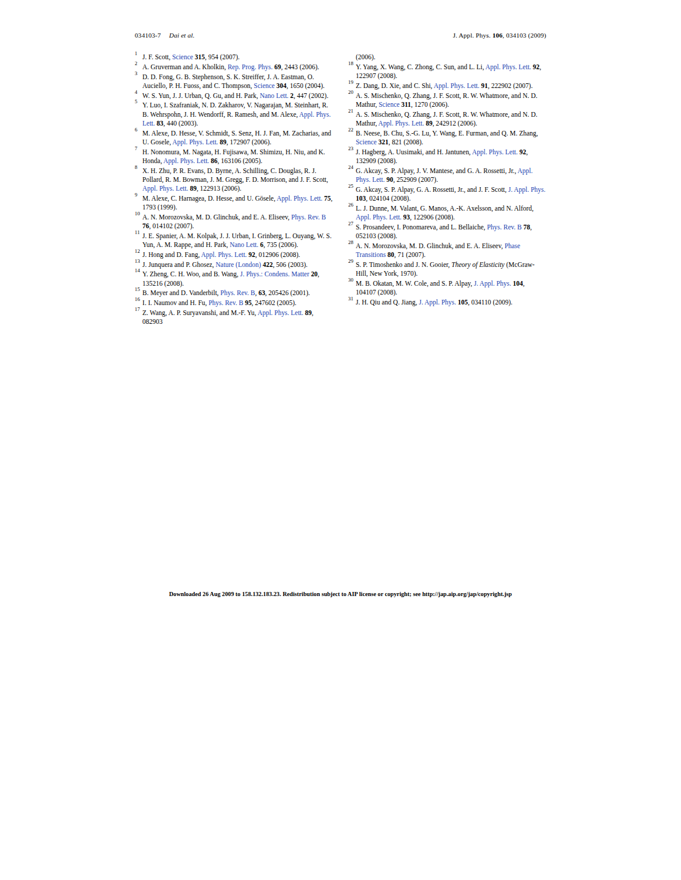034103-7 Dai et al.
J. Appl. Phys. 106, 034103 (2009)
1 J. F. Scott, Science 315, 954 (2007).
2 A. Gruverman and A. Kholkin, Rep. Prog. Phys. 69, 2443 (2006).
3 D. D. Fong, G. B. Stephenson, S. K. Streiffer, J. A. Eastman, O. Auciello, P. H. Fuoss, and C. Thompson, Science 304, 1650 (2004).
4 W. S. Yun, J. J. Urban, Q. Gu, and H. Park, Nano Lett. 2, 447 (2002).
5 Y. Luo, I. Szafraniak, N. D. Zakharov, V. Nagarajan, M. Steinhart, R. B. Wehrspohn, J. H. Wendorff, R. Ramesh, and M. Alexe, Appl. Phys. Lett. 83, 440 (2003).
6 M. Alexe, D. Hesse, V. Schmidt, S. Senz, H. J. Fan, M. Zacharias, and U. Gosele, Appl. Phys. Lett. 89, 172907 (2006).
7 H. Nonomura, M. Nagata, H. Fujisawa, M. Shimizu, H. Niu, and K. Honda, Appl. Phys. Lett. 86, 163106 (2005).
8 X. H. Zhu, P. R. Evans, D. Byrne, A. Schilling, C. Douglas, R. J. Pollard, R. M. Bowman, J. M. Gregg, F. D. Morrison, and J. F. Scott, Appl. Phys. Lett. 89, 122913 (2006).
9 M. Alexe, C. Harnagea, D. Hesse, and U. Gösele, Appl. Phys. Lett. 75, 1793 (1999).
10 A. N. Morozovska, M. D. Glinchuk, and E. A. Eliseev, Phys. Rev. B 76, 014102 (2007).
11 J. E. Spanier, A. M. Kolpak, J. J. Urban, I. Grinberg, L. Ouyang, W. S. Yun, A. M. Rappe, and H. Park, Nano Lett. 6, 735 (2006).
12 J. Hong and D. Fang, Appl. Phys. Lett. 92, 012906 (2008).
13 J. Junquera and P. Ghosez, Nature (London) 422, 506 (2003).
14 Y. Zheng, C. H. Woo, and B. Wang, J. Phys.: Condens. Matter 20, 135216 (2008).
15 B. Meyer and D. Vanderbilt, Phys. Rev. B, 63, 205426 (2001).
16 I. I. Naumov and H. Fu, Phys. Rev. B 95, 247602 (2005).
17 Z. Wang, A. P. Suryavanshi, and M.-F. Yu, Appl. Phys. Lett. 89, 082903
(2006).
18 Y. Yang, X. Wang, C. Zhong, C. Sun, and L. Li, Appl. Phys. Lett. 92, 122907 (2008).
19 Z. Dang, D. Xie, and C. Shi, Appl. Phys. Lett. 91, 222902 (2007).
20 A. S. Mischenko, Q. Zhang, J. F. Scott, R. W. Whatmore, and N. D. Mathur, Science 311, 1270 (2006).
21 A. S. Mischenko, Q. Zhang, J. F. Scott, R. W. Whatmore, and N. D. Mathur, Appl. Phys. Lett. 89, 242912 (2006).
22 B. Neese, B. Chu, S.-G. Lu, Y. Wang, E. Furman, and Q. M. Zhang, Science 321, 821 (2008).
23 J. Hagberg, A. Uusimaki, and H. Jantunen, Appl. Phys. Lett. 92, 132909 (2008).
24 G. Akcay, S. P. Alpay, J. V. Mantese, and G. A. Rossetti, Jr., Appl. Phys. Lett. 90, 252909 (2007).
25 G. Akcay, S. P. Alpay, G. A. Rossetti, Jr., and J. F. Scott, J. Appl. Phys. 103, 024104 (2008).
26 L. J. Dunne, M. Valant, G. Manos, A.-K. Axelsson, and N. Alford, Appl. Phys. Lett. 93, 122906 (2008).
27 S. Prosandeev, I. Ponomareva, and L. Bellaiche, Phys. Rev. B 78, 052103 (2008).
28 A. N. Morozovska, M. D. Glinchuk, and E. A. Eliseev, Phase Transitions 80, 71 (2007).
29 S. P. Timoshenko and J. N. Gooier, Theory of Elasticity (McGraw-Hill, New York, 1970).
30 M. B. Okatan, M. W. Cole, and S. P. Alpay, J. Appl. Phys. 104, 104107 (2008).
31 J. H. Qiu and Q. Jiang, J. Appl. Phys. 105, 034110 (2009).
Downloaded 26 Aug 2009 to 158.132.183.23. Redistribution subject to AIP license or copyright; see http://jap.aip.org/jap/copyright.jsp